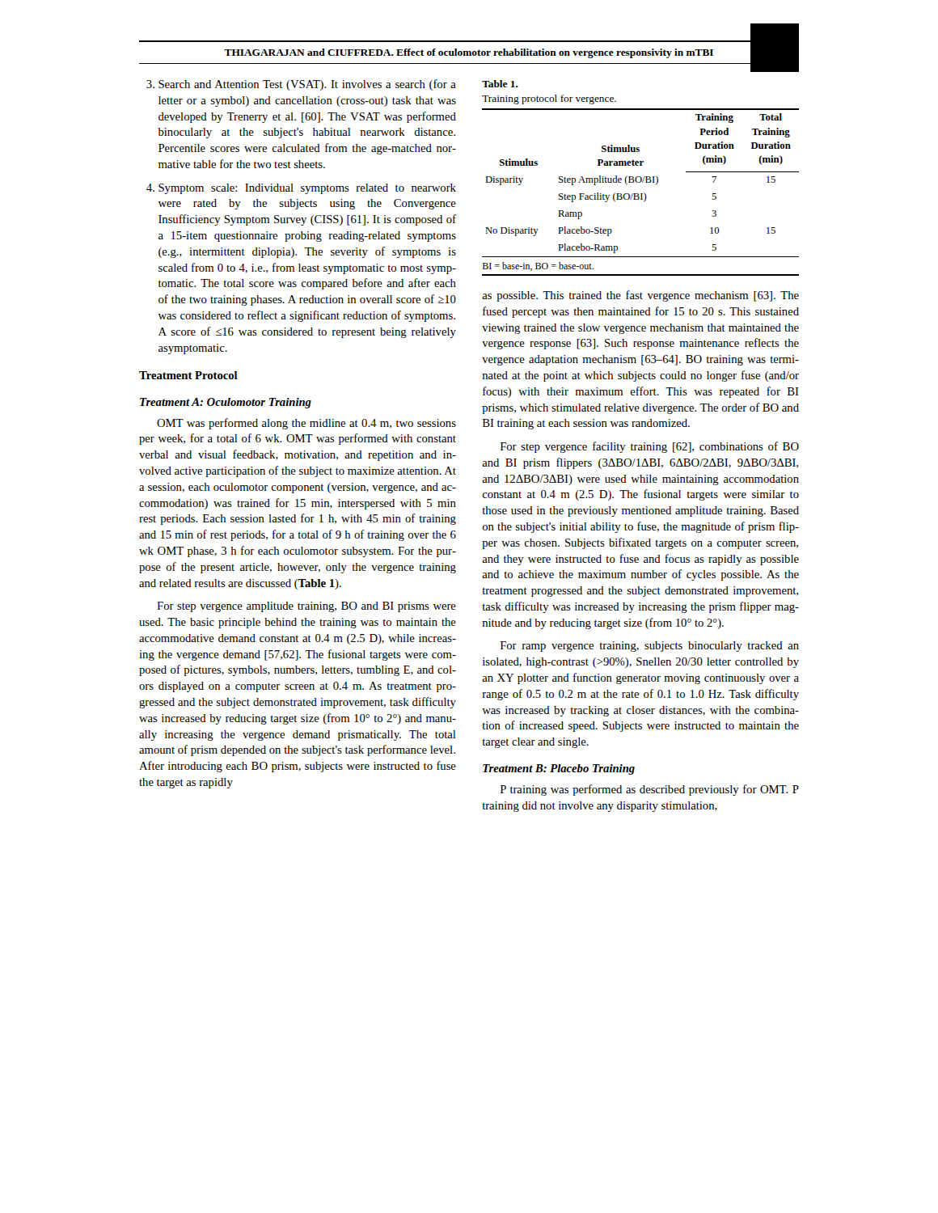1227
THIAGARAJAN and CIUFFREDA. Effect of oculomotor rehabilitation on vergence responsivity in mTBI
Search and Attention Test (VSAT). It involves a search (for a letter or a symbol) and cancellation (cross-out) task that was developed by Trenerry et al. [60]. The VSAT was performed binocularly at the subject's habitual nearwork distance. Percentile scores were calculated from the age-matched normative table for the two test sheets.
Symptom scale: Individual symptoms related to nearwork were rated by the subjects using the Convergence Insufficiency Symptom Survey (CISS) [61]. It is composed of a 15-item questionnaire probing reading-related symptoms (e.g., intermittent diplopia). The severity of symptoms is scaled from 0 to 4, i.e., from least symptomatic to most symptomatic. The total score was compared before and after each of the two training phases. A reduction in overall score of ≥10 was considered to reflect a significant reduction of symptoms. A score of ≤16 was considered to represent being relatively asymptomatic.
Treatment Protocol
Treatment A: Oculomotor Training
OMT was performed along the midline at 0.4 m, two sessions per week, for a total of 6 wk. OMT was performed with constant verbal and visual feedback, motivation, and repetition and involved active participation of the subject to maximize attention. At a session, each oculomotor component (version, vergence, and accommodation) was trained for 15 min, interspersed with 5 min rest periods. Each session lasted for 1 h, with 45 min of training and 15 min of rest periods, for a total of 9 h of training over the 6 wk OMT phase, 3 h for each oculomotor subsystem. For the purpose of the present article, however, only the vergence training and related results are discussed (Table 1).
For step vergence amplitude training, BO and BI prisms were used. The basic principle behind the training was to maintain the accommodative demand constant at 0.4 m (2.5 D), while increasing the vergence demand [57,62]. The fusional targets were composed of pictures, symbols, numbers, letters, tumbling E, and colors displayed on a computer screen at 0.4 m. As treatment progressed and the subject demonstrated improvement, task difficulty was increased by reducing target size (from 10° to 2°) and manually increasing the vergence demand prismatically. The total amount of prism depended on the subject's task performance level. After introducing each BO prism, subjects were instructed to fuse the target as rapidly
Table 1. Training protocol for vergence.
| Stimulus | Stimulus Parameter | Training Period Duration (min) | Total Training Duration (min) |
| --- | --- | --- | --- |
| Disparity | Step Amplitude (BO/BI) | 7 | 15 |
| | Step Facility (BO/BI) | 5 | |
| | Ramp | 3 | |
| No Disparity | Placebo-Step | 10 | 15 |
| | Placebo-Ramp | 5 | |
BI = base-in, BO = base-out.
as possible. This trained the fast vergence mechanism [63]. The fused percept was then maintained for 15 to 20 s. This sustained viewing trained the slow vergence mechanism that maintained the vergence response [63]. Such response maintenance reflects the vergence adaptation mechanism [63–64]. BO training was terminated at the point at which subjects could no longer fuse (and/or focus) with their maximum effort. This was repeated for BI prisms, which stimulated relative divergence. The order of BO and BI training at each session was randomized.
For step vergence facility training [62], combinations of BO and BI prism flippers (3ΔBO/1ΔBI, 6ΔBO/2ΔBI, 9ΔBO/3ΔBI, and 12ΔBO/3ΔBI) were used while maintaining accommodation constant at 0.4 m (2.5 D). The fusional targets were similar to those used in the previously mentioned amplitude training. Based on the subject's initial ability to fuse, the magnitude of prism flipper was chosen. Subjects bifixated targets on a computer screen, and they were instructed to fuse and focus as rapidly as possible and to achieve the maximum number of cycles possible. As the treatment progressed and the subject demonstrated improvement, task difficulty was increased by increasing the prism flipper magnitude and by reducing target size (from 10° to 2°).
For ramp vergence training, subjects binocularly tracked an isolated, high-contrast (>90%), Snellen 20/30 letter controlled by an XY plotter and function generator moving continuously over a range of 0.5 to 0.2 m at the rate of 0.1 to 1.0 Hz. Task difficulty was increased by tracking at closer distances, with the combination of increased speed. Subjects were instructed to maintain the target clear and single.
Treatment B: Placebo Training
P training was performed as described previously for OMT. P training did not involve any disparity stimulation,